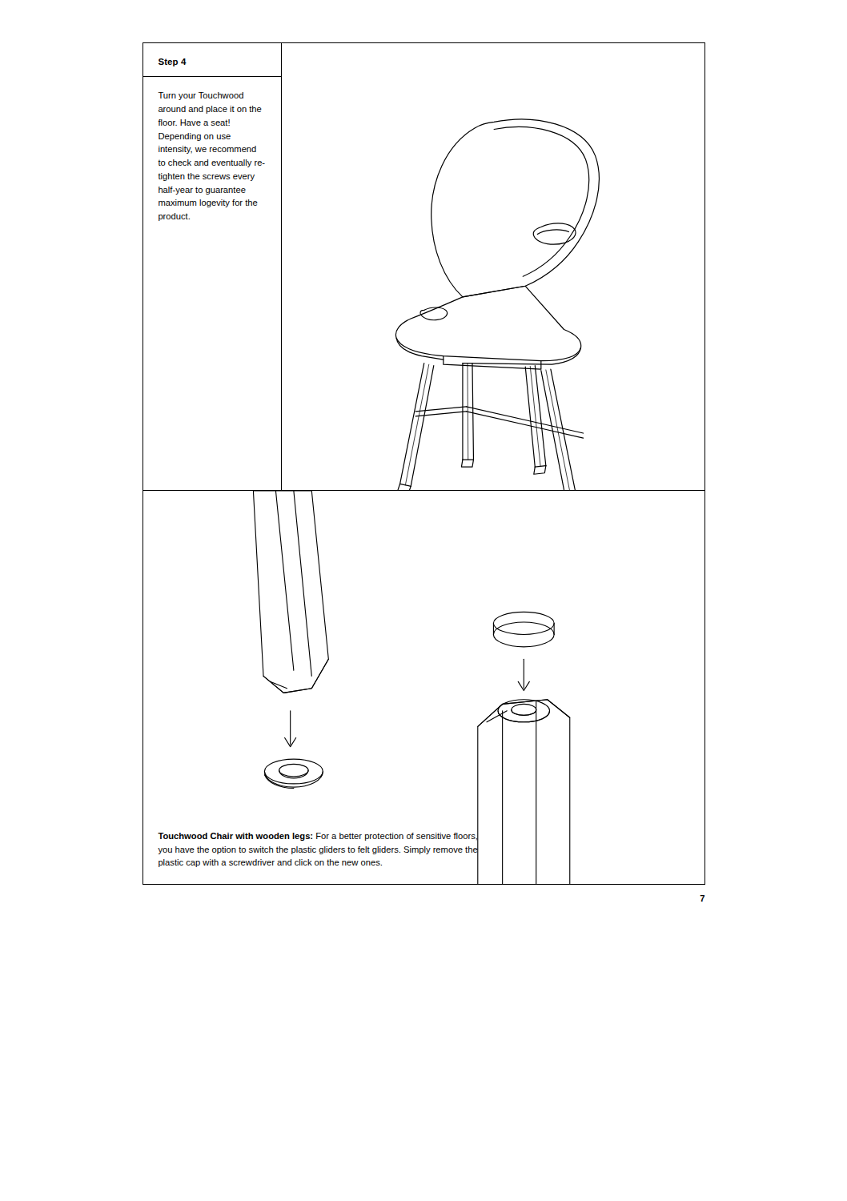Step 4
Turn your Touchwood around and place it on the floor. Have a seat! Depending on use intensity, we recommend to check and eventually re-tighten the screws every half-year to guarantee maximum logevity for the product.
Touchwood Chair with wooden legs: For a better protection of sensitive floors, you have the option to switch the plastic gliders to felt gliders. Simply remove the plastic cap with a screwdriver and click on the new ones.
7